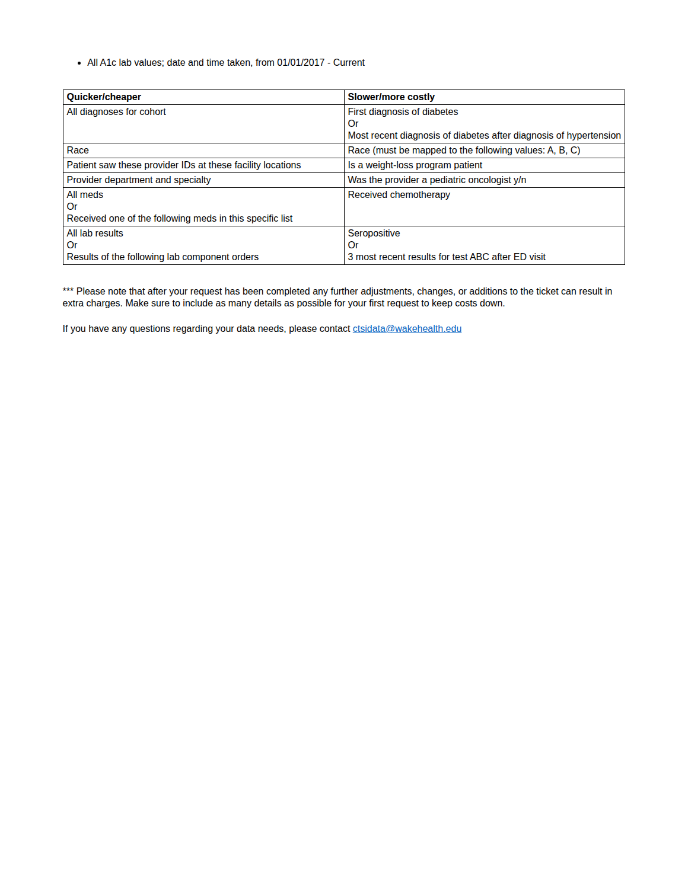All A1c lab values; date and time taken, from 01/01/2017 - Current
| Quicker/cheaper | Slower/more costly |
| All diagnoses for cohort | First diagnosis of diabetes Or Most recent diagnosis of diabetes after diagnosis of hypertension |
| Race | Race (must be mapped to the following values: A, B, C) |
| Patient saw these provider IDs at these facility locations | Is a weight-loss program patient |
| Provider department and specialty | Was the provider a pediatric oncologist y/n |
| All meds Or Received one of the following meds in this specific list | Received chemotherapy |
| All lab results Or Results of the following lab component orders | Seropositive Or 3 most recent results for test ABC after ED visit |
*** Please note that after your request has been completed any further adjustments, changes, or additions to the ticket can result in extra charges. Make sure to include as many details as possible for your first request to keep costs down.
If you have any questions regarding your data needs, please contact ctsidata@wakehealth.edu